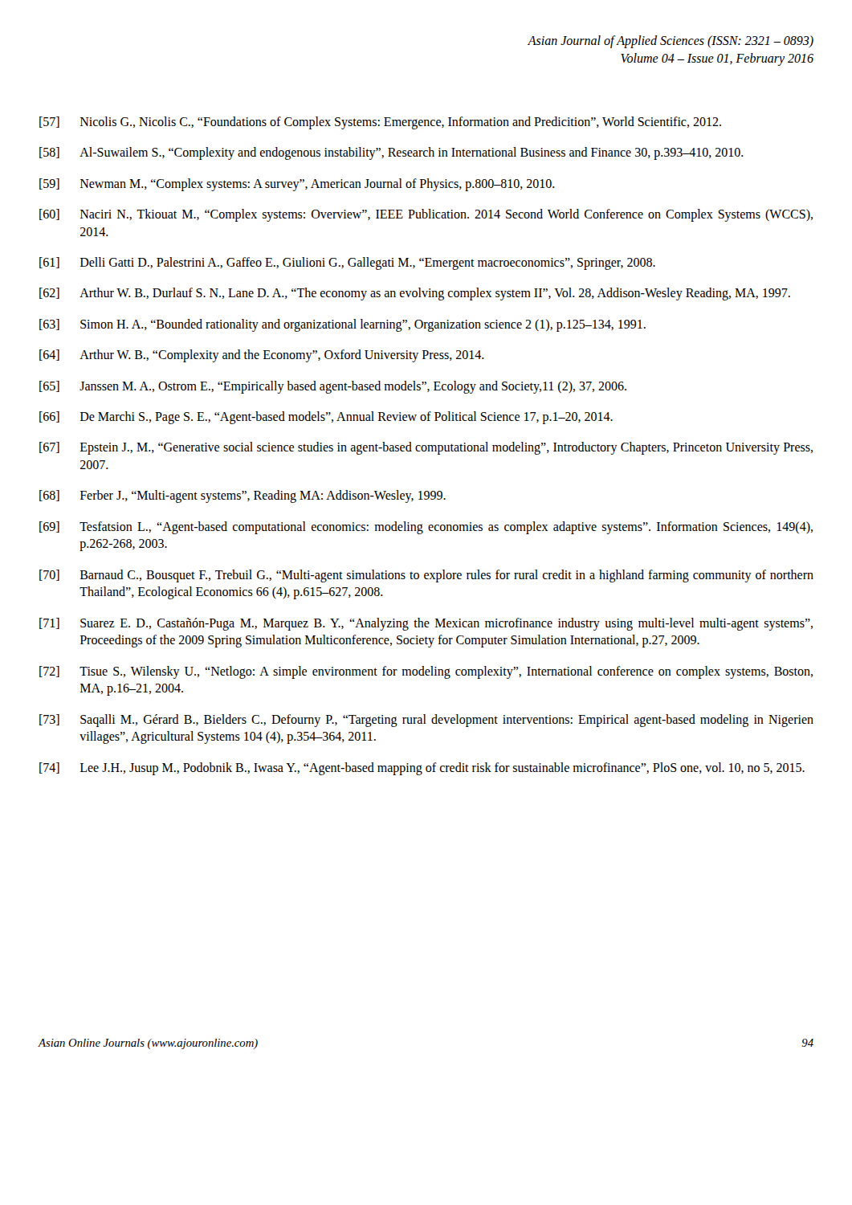Asian Journal of Applied Sciences (ISSN: 2321 – 0893)
Volume 04 – Issue 01, February 2016
[57] Nicolis G., Nicolis C., “Foundations of Complex Systems: Emergence, Information and Predicition”, World Scientific, 2012.
[58] Al-Suwailem S., “Complexity and endogenous instability”, Research in International Business and Finance 30, p.393–410, 2010.
[59] Newman M., “Complex systems: A survey”, American Journal of Physics, p.800–810, 2010.
[60] Naciri N., Tkiouat M., “Complex systems: Overview”, IEEE Publication. 2014 Second World Conference on Complex Systems (WCCS), 2014.
[61] Delli Gatti D., Palestrini A., Gaffeo E., Giulioni G., Gallegati M., “Emergent macroeconomics”, Springer, 2008.
[62] Arthur W. B., Durlauf S. N., Lane D. A., “The economy as an evolving complex system II”, Vol. 28, Addison-Wesley Reading, MA, 1997.
[63] Simon H. A., “Bounded rationality and organizational learning”, Organization science 2 (1), p.125–134, 1991.
[64] Arthur W. B., “Complexity and the Economy”, Oxford University Press, 2014.
[65] Janssen M. A., Ostrom E., “Empirically based agent-based models”, Ecology and Society,11 (2), 37, 2006.
[66] De Marchi S., Page S. E., “Agent-based models”, Annual Review of Political Science 17, p.1–20, 2014.
[67] Epstein J., M., “Generative social science studies in agent-based computational modeling”, Introductory Chapters, Princeton University Press, 2007.
[68] Ferber J., “Multi-agent systems”, Reading MA: Addison-Wesley, 1999.
[69] Tesfatsion L., “Agent-based computational economics: modeling economies as complex adaptive systems”. Information Sciences, 149(4), p.262-268, 2003.
[70] Barnaud C., Bousquet F., Trebuil G., “Multi-agent simulations to explore rules for rural credit in a highland farming community of northern Thailand”, Ecological Economics 66 (4), p.615–627, 2008.
[71] Suarez E. D., Castañón-Puga M., Marquez B. Y., “Analyzing the Mexican microfinance industry using multi-level multi-agent systems”, Proceedings of the 2009 Spring Simulation Multiconference, Society for Computer Simulation International, p.27, 2009.
[72] Tisue S., Wilensky U., “Netlogo: A simple environment for modeling complexity”, International conference on complex systems, Boston, MA, p.16–21, 2004.
[73] Saqalli M., Gérard B., Bielders C., Defourny P., “Targeting rural development interventions: Empirical agent-based modeling in Nigerien villages”, Agricultural Systems 104 (4), p.354–364, 2011.
[74] Lee J.H., Jusup M., Podobnik B., Iwasa Y., “Agent-based mapping of credit risk for sustainable microfinance”, PloS one, vol. 10, no 5, 2015.
Asian Online Journals (www.ajouronline.com) 94